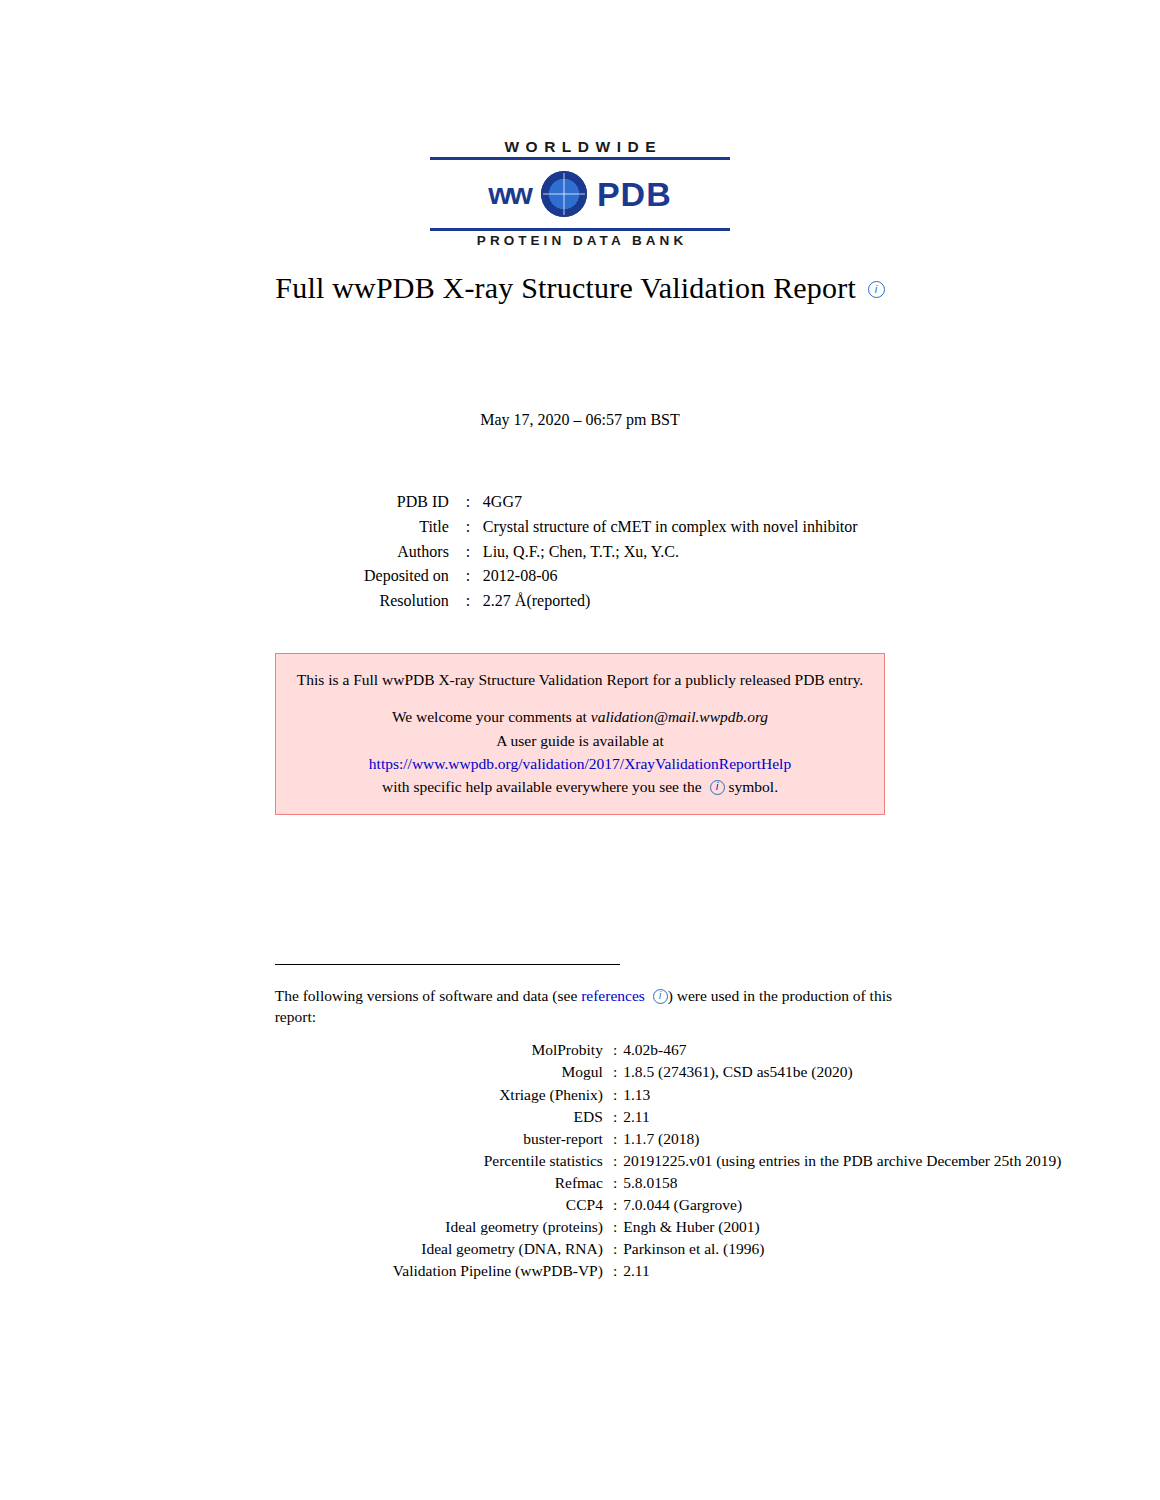WORLDWIDE
ww PDB
PROTEIN DATA BANK
Full wwPDB X-ray Structure Validation Report i
May 17, 2020 – 06:57 pm BST
| PDB ID | : | 4GG7 |
| Title | : | Crystal structure of cMET in complex with novel inhibitor |
| Authors | : | Liu, Q.F.; Chen, T.T.; Xu, Y.C. |
| Deposited on | : | 2012-08-06 |
| Resolution | : | 2.27 Å(reported) |
This is a Full wwPDB X-ray Structure Validation Report for a publicly released PDB entry.
We welcome your comments at validation@mail.wwpdb.org
A user guide is available at
https://www.wwpdb.org/validation/2017/XrayValidationReportHelp
with specific help available everywhere you see the i symbol.
The following versions of software and data (see references i) were used in the production of this report:
| MolProbity | : | 4.02b-467 |
| Mogul | : | 1.8.5 (274361), CSD as541be (2020) |
| Xtriage (Phenix) | : | 1.13 |
| EDS | : | 2.11 |
| buster-report | : | 1.1.7 (2018) |
| Percentile statistics | : | 20191225.v01 (using entries in the PDB archive December 25th 2019) |
| Refmac | : | 5.8.0158 |
| CCP4 | : | 7.0.044 (Gargrove) |
| Ideal geometry (proteins) | : | Engh & Huber (2001) |
| Ideal geometry (DNA, RNA) | : | Parkinson et al. (1996) |
| Validation Pipeline (wwPDB-VP) | : | 2.11 |